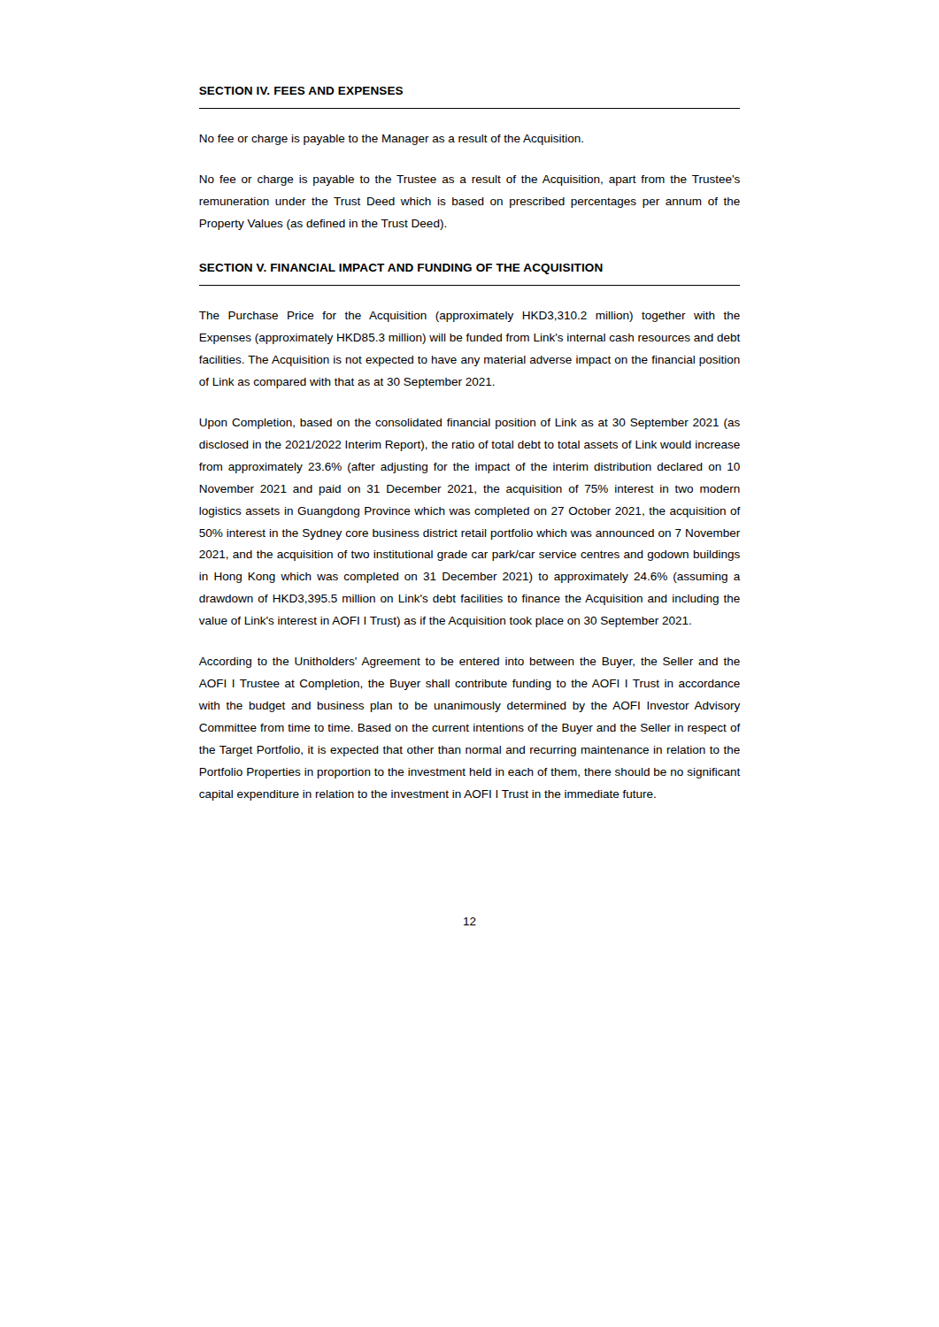SECTION IV. FEES AND EXPENSES
No fee or charge is payable to the Manager as a result of the Acquisition.
No fee or charge is payable to the Trustee as a result of the Acquisition, apart from the Trustee's remuneration under the Trust Deed which is based on prescribed percentages per annum of the Property Values (as defined in the Trust Deed).
SECTION V. FINANCIAL IMPACT AND FUNDING OF THE ACQUISITION
The Purchase Price for the Acquisition (approximately HKD3,310.2 million) together with the Expenses (approximately HKD85.3 million) will be funded from Link's internal cash resources and debt facilities. The Acquisition is not expected to have any material adverse impact on the financial position of Link as compared with that as at 30 September 2021.
Upon Completion, based on the consolidated financial position of Link as at 30 September 2021 (as disclosed in the 2021/2022 Interim Report), the ratio of total debt to total assets of Link would increase from approximately 23.6% (after adjusting for the impact of the interim distribution declared on 10 November 2021 and paid on 31 December 2021, the acquisition of 75% interest in two modern logistics assets in Guangdong Province which was completed on 27 October 2021, the acquisition of 50% interest in the Sydney core business district retail portfolio which was announced on 7 November 2021, and the acquisition of two institutional grade car park/car service centres and godown buildings in Hong Kong which was completed on 31 December 2021) to approximately 24.6% (assuming a drawdown of HKD3,395.5 million on Link's debt facilities to finance the Acquisition and including the value of Link's interest in AOFI I Trust) as if the Acquisition took place on 30 September 2021.
According to the Unitholders' Agreement to be entered into between the Buyer, the Seller and the AOFI I Trustee at Completion, the Buyer shall contribute funding to the AOFI I Trust in accordance with the budget and business plan to be unanimously determined by the AOFI Investor Advisory Committee from time to time. Based on the current intentions of the Buyer and the Seller in respect of the Target Portfolio, it is expected that other than normal and recurring maintenance in relation to the Portfolio Properties in proportion to the investment held in each of them, there should be no significant capital expenditure in relation to the investment in AOFI I Trust in the immediate future.
12